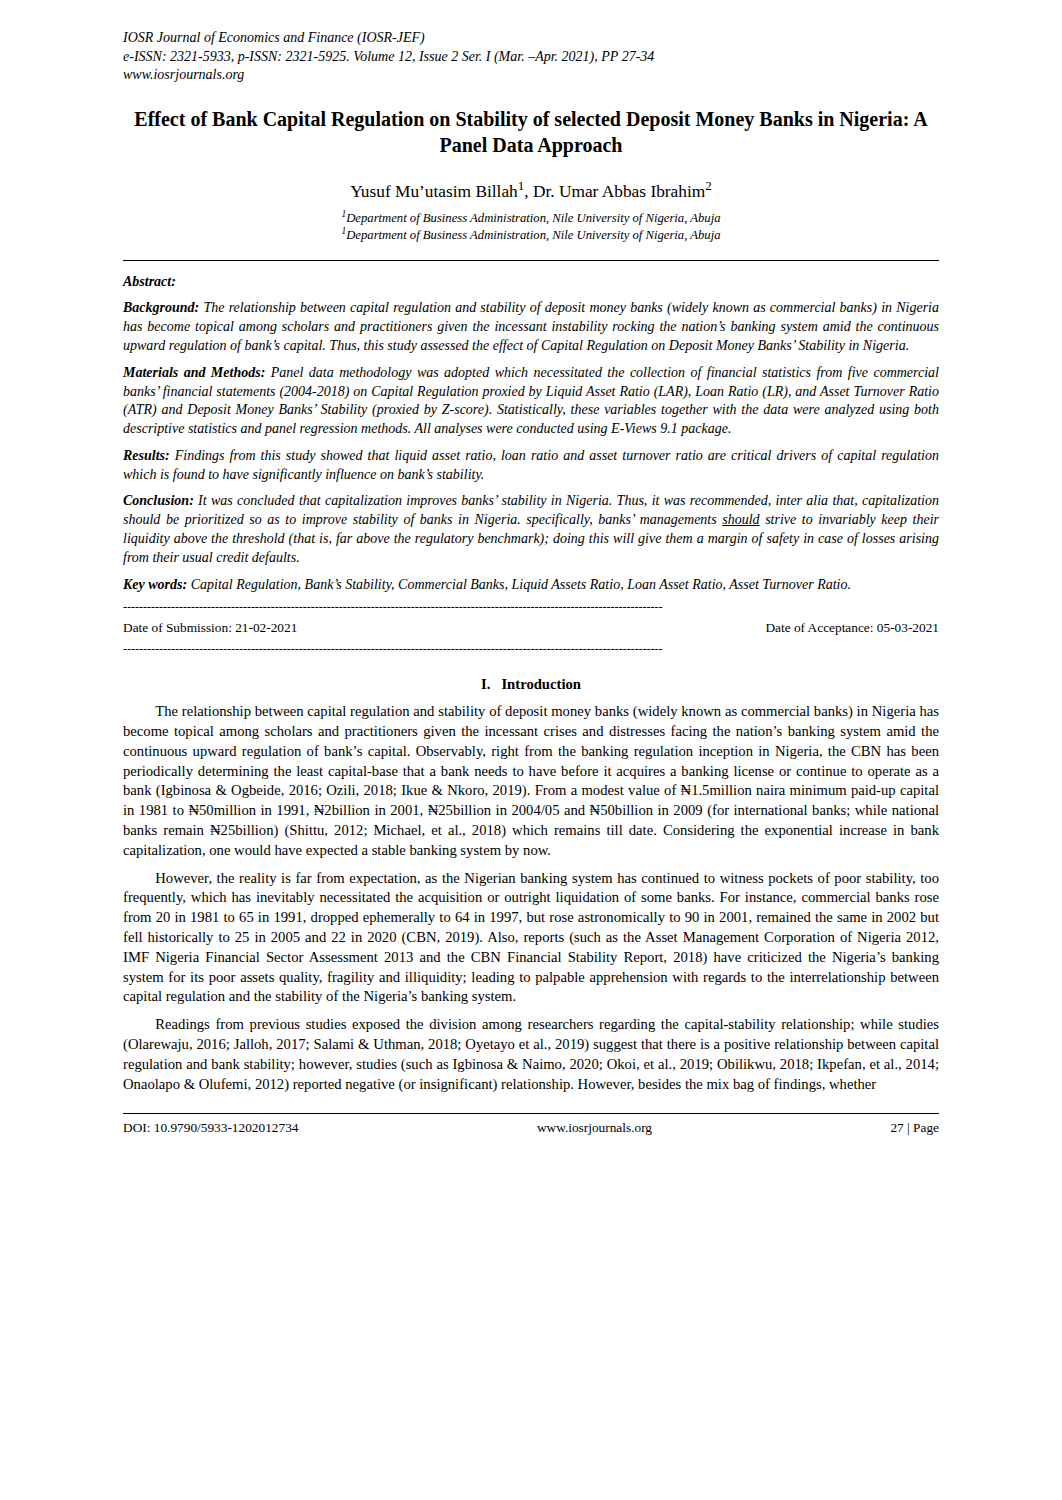IOSR Journal of Economics and Finance (IOSR-JEF)
e-ISSN: 2321-5933, p-ISSN: 2321-5925. Volume 12, Issue 2 Ser. I (Mar. –Apr. 2021), PP 27-34
www.iosrjournals.org
Effect of Bank Capital Regulation on Stability of selected Deposit Money Banks in Nigeria: A Panel Data Approach
Yusuf Mu’utasim Billah1, Dr. Umar Abbas Ibrahim2
1Department of Business Administration, Nile University of Nigeria, Abuja
1Department of Business Administration, Nile University of Nigeria, Abuja
Abstract:
Background: The relationship between capital regulation and stability of deposit money banks (widely known as commercial banks) in Nigeria has become topical among scholars and practitioners given the incessant instability rocking the nation’s banking system amid the continuous upward regulation of bank’s capital. Thus, this study assessed the effect of Capital Regulation on Deposit Money Banks’ Stability in Nigeria.
Materials and Methods: Panel data methodology was adopted which necessitated the collection of financial statistics from five commercial banks’ financial statements (2004-2018) on Capital Regulation proxied by Liquid Asset Ratio (LAR), Loan Ratio (LR), and Asset Turnover Ratio (ATR) and Deposit Money Banks’ Stability (proxied by Z-score). Statistically, these variables together with the data were analyzed using both descriptive statistics and panel regression methods. All analyses were conducted using E-Views 9.1 package.
Results: Findings from this study showed that liquid asset ratio, loan ratio and asset turnover ratio are critical drivers of capital regulation which is found to have significantly influence on bank’s stability.
Conclusion: It was concluded that capitalization improves banks’ stability in Nigeria. Thus, it was recommended, inter alia that, capitalization should be prioritized so as to improve stability of banks in Nigeria. specifically, banks’ managements should strive to invariably keep their liquidity above the threshold (that is, far above the regulatory benchmark); doing this will give them a margin of safety in case of losses arising from their usual credit defaults.
Key words: Capital Regulation, Bank’s Stability, Commercial Banks, Liquid Assets Ratio, Loan Asset Ratio, Asset Turnover Ratio.
---------------------------------------------------------------------------------------------------------------------------------------
Date of Submission: 21-02-2021 Date of Acceptance: 05-03-2021
---------------------------------------------------------------------------------------------------------------------------------------
I. Introduction
The relationship between capital regulation and stability of deposit money banks (widely known as commercial banks) in Nigeria has become topical among scholars and practitioners given the incessant crises and distresses facing the nation’s banking system amid the continuous upward regulation of bank’s capital. Observably, right from the banking regulation inception in Nigeria, the CBN has been periodically determining the least capital-base that a bank needs to have before it acquires a banking license or continue to operate as a bank (Igbinosa & Ogbeide, 2016; Ozili, 2018; Ikue & Nkoro, 2019). From a modest value of ₦1.5million naira minimum paid-up capital in 1981 to ₦50million in 1991, ₦2billion in 2001, ₦25billion in 2004/05 and ₦50billion in 2009 (for international banks; while national banks remain ₦25billion) (Shittu, 2012; Michael, et al., 2018) which remains till date. Considering the exponential increase in bank capitalization, one would have expected a stable banking system by now.
However, the reality is far from expectation, as the Nigerian banking system has continued to witness pockets of poor stability, too frequently, which has inevitably necessitated the acquisition or outright liquidation of some banks. For instance, commercial banks rose from 20 in 1981 to 65 in 1991, dropped ephemerally to 64 in 1997, but rose astronomically to 90 in 2001, remained the same in 2002 but fell historically to 25 in 2005 and 22 in 2020 (CBN, 2019). Also, reports (such as the Asset Management Corporation of Nigeria 2012, IMF Nigeria Financial Sector Assessment 2013 and the CBN Financial Stability Report, 2018) have criticized the Nigeria’s banking system for its poor assets quality, fragility and illiquidity; leading to palpable apprehension with regards to the interrelationship between capital regulation and the stability of the Nigeria’s banking system.
Readings from previous studies exposed the division among researchers regarding the capital-stability relationship; while studies (Olarewaju, 2016; Jalloh, 2017; Salami & Uthman, 2018; Oyetayo et al., 2019) suggest that there is a positive relationship between capital regulation and bank stability; however, studies (such as Igbinosa & Naimo, 2020; Okoi, et al., 2019; Obilikwu, 2018; Ikpefan, et al., 2014; Onaolapo & Olufemi, 2012) reported negative (or insignificant) relationship. However, besides the mix bag of findings, whether
DOI: 10.9790/5933-1202012734 www.iosrjournals.org 27 | Page